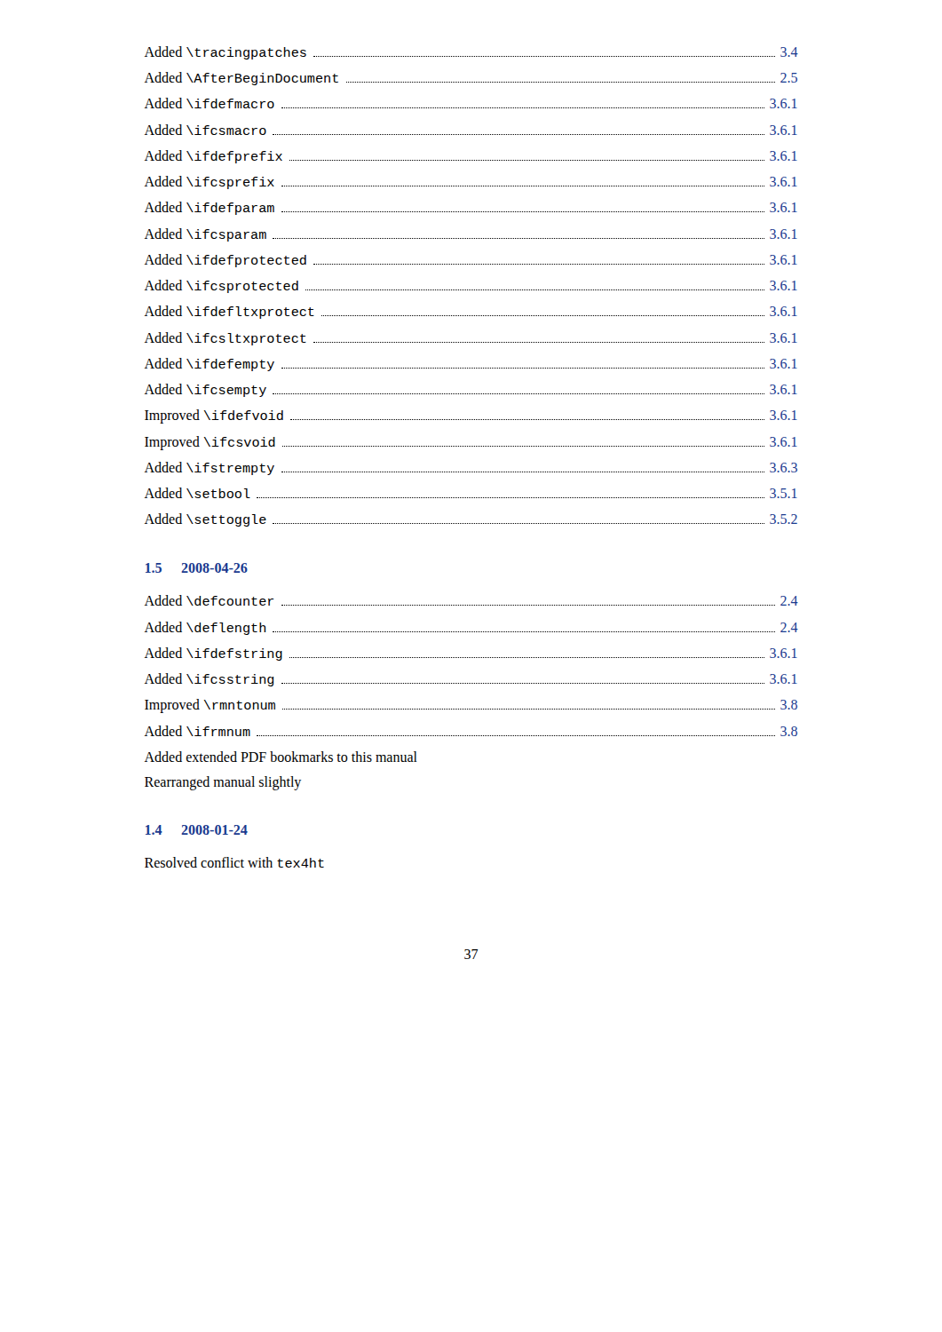Added \tracingpatches 3.4
Added \AfterBeginDocument 2.5
Added \ifdefmacro 3.6.1
Added \ifcsmacro 3.6.1
Added \ifdefprefix 3.6.1
Added \ifcsprefix 3.6.1
Added \ifdefparam 3.6.1
Added \ifcsparam 3.6.1
Added \ifdefprotected 3.6.1
Added \ifcsprotected 3.6.1
Added \ifdefltxprotect 3.6.1
Added \ifcsltxprotect 3.6.1
Added \ifdefempty 3.6.1
Added \ifcsempty 3.6.1
Improved \ifdefvoid 3.6.1
Improved \ifcsvoid 3.6.1
Added \ifstrempty 3.6.3
Added \setbool 3.5.1
Added \settoggle 3.5.2
1.52008-04-26
Added \defcounter 2.4
Added \deflength 2.4
Added \ifdefstring 3.6.1
Added \ifcsstring 3.6.1
Improved \rmntonum 3.8
Added \ifrmnum 3.8
Added extended PDF bookmarks to this manual
Rearranged manual slightly
1.42008-01-24
Resolved conflict with tex4ht
37